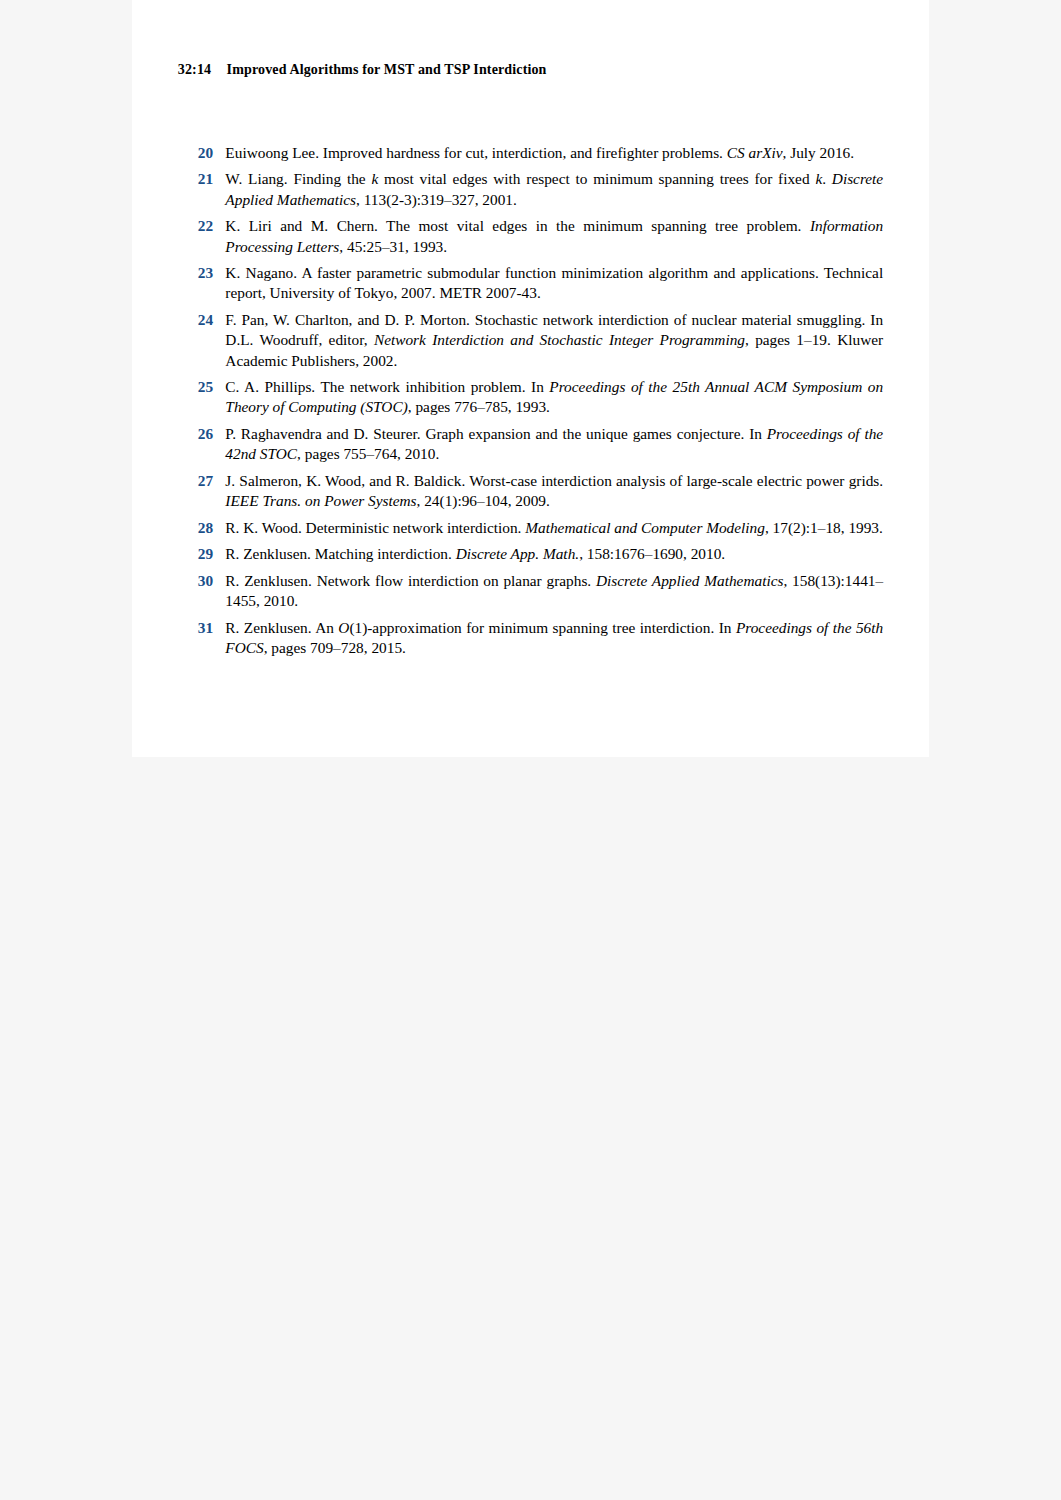32:14 Improved Algorithms for MST and TSP Interdiction
20 Euiwoong Lee. Improved hardness for cut, interdiction, and firefighter problems. CS arXiv, July 2016.
21 W. Liang. Finding the k most vital edges with respect to minimum spanning trees for fixed k. Discrete Applied Mathematics, 113(2-3):319–327, 2001.
22 K. Liri and M. Chern. The most vital edges in the minimum spanning tree problem. Information Processing Letters, 45:25–31, 1993.
23 K. Nagano. A faster parametric submodular function minimization algorithm and applications. Technical report, University of Tokyo, 2007. METR 2007-43.
24 F. Pan, W. Charlton, and D. P. Morton. Stochastic network interdiction of nuclear material smuggling. In D.L. Woodruff, editor, Network Interdiction and Stochastic Integer Programming, pages 1–19. Kluwer Academic Publishers, 2002.
25 C. A. Phillips. The network inhibition problem. In Proceedings of the 25th Annual ACM Symposium on Theory of Computing (STOC), pages 776–785, 1993.
26 P. Raghavendra and D. Steurer. Graph expansion and the unique games conjecture. In Proceedings of the 42nd STOC, pages 755–764, 2010.
27 J. Salmeron, K. Wood, and R. Baldick. Worst-case interdiction analysis of large-scale electric power grids. IEEE Trans. on Power Systems, 24(1):96–104, 2009.
28 R. K. Wood. Deterministic network interdiction. Mathematical and Computer Modeling, 17(2):1–18, 1993.
29 R. Zenklusen. Matching interdiction. Discrete App. Math., 158:1676–1690, 2010.
30 R. Zenklusen. Network flow interdiction on planar graphs. Discrete Applied Mathematics, 158(13):1441–1455, 2010.
31 R. Zenklusen. An O(1)-approximation for minimum spanning tree interdiction. In Proceedings of the 56th FOCS, pages 709–728, 2015.